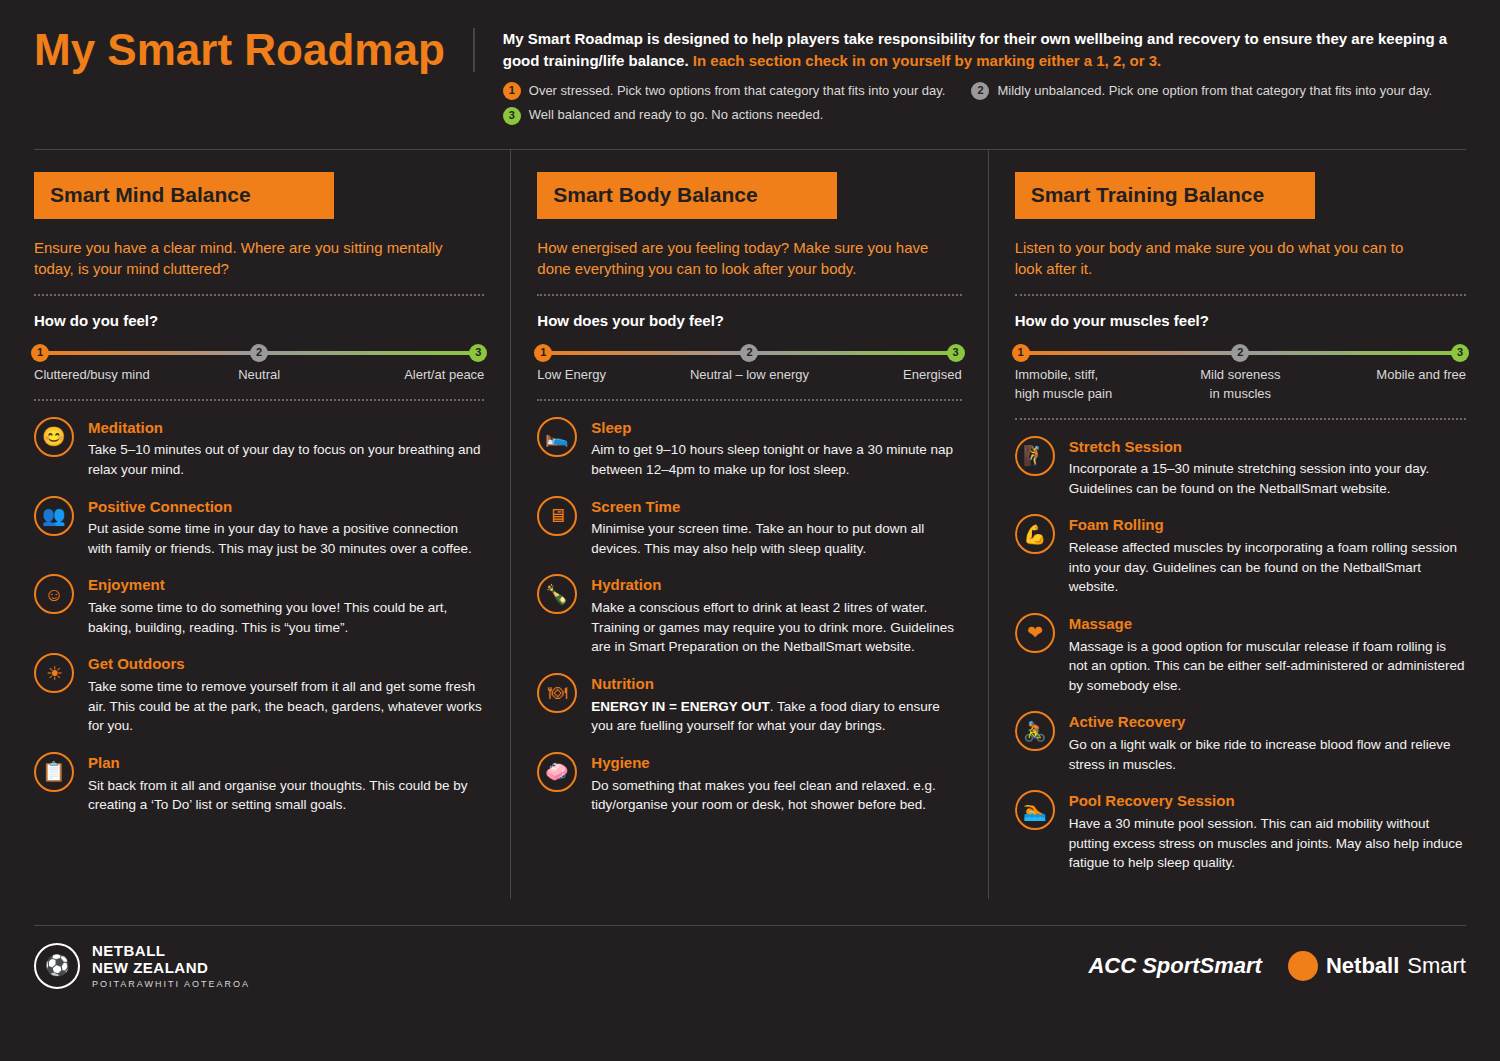My Smart Roadmap
My Smart Roadmap is designed to help players take responsibility for their own wellbeing and recovery to ensure they are keeping a good training/life balance. In each section check in on yourself by marking either a 1, 2, or 3.
1 Over stressed. Pick two options from that category that fits into your day. 2 Mildly unbalanced. Pick one option from that category that fits into your day. 3 Well balanced and ready to go. No actions needed.
Smart Mind Balance
Ensure you have a clear mind. Where are you sitting mentally today, is your mind cluttered?
How do you feel?
1 2 3
Cluttered/busy mind Neutral Alert/at peace
😊
Meditation
Take 5–10 minutes out of your day to focus on your breathing and relax your mind.
👥
Positive Connection
Put aside some time in your day to have a positive connection with family or friends. This may just be 30 minutes over a coffee.
☺
Enjoyment
Take some time to do something you love! This could be art, baking, building, reading. This is “you time”.
☀
Get Outdoors
Take some time to remove yourself from it all and get some fresh air. This could be at the park, the beach, gardens, whatever works for you.
📋
Plan
Sit back from it all and organise your thoughts. This could be by creating a ‘To Do’ list or setting small goals.
Smart Body Balance
How energised are you feeling today? Make sure you have done everything you can to look after your body.
How does your body feel?
1 2 3
Low Energy Neutral – low energy Energised
🛌
Sleep
Aim to get 9–10 hours sleep tonight or have a 30 minute nap between 12–4pm to make up for lost sleep.
🖥
Screen Time
Minimise your screen time. Take an hour to put down all devices. This may also help with sleep quality.
🍾
Hydration
Make a conscious effort to drink at least 2 litres of water. Training or games may require you to drink more. Guidelines are in Smart Preparation on the NetballSmart website.
🍽
Nutrition
ENERGY IN = ENERGY OUT. Take a food diary to ensure you are fuelling yourself for what your day brings.
🧼
Hygiene
Do something that makes you feel clean and relaxed. e.g. tidy/organise your room or desk, hot shower before bed.
Smart Training Balance
Listen to your body and make sure you do what you can to look after it.
How do your muscles feel?
1 2 3
Immobile, stiff,
high muscle pain Mild soreness
in muscles Mobile and free
🧗
Stretch Session
Incorporate a 15–30 minute stretching session into your day. Guidelines can be found on the NetballSmart website.
💪
Foam Rolling
Release affected muscles by incorporating a foam rolling session into your day. Guidelines can be found on the NetballSmart website.
❤
Massage
Massage is a good option for muscular release if foam rolling is not an option. This can be either self-administered or administered by somebody else.
🚴
Active Recovery
Go on a light walk or bike ride to increase blood flow and relieve stress in muscles.
🏊
Pool Recovery Session
Have a 30 minute pool session. This can aid mobility without putting excess stress on muscles and joints. May also help induce fatigue to help sleep quality.
⚽ NETBALL
NEW ZEALAND POITARAWHITI AOTEAROA
ACC SportSmart NetballSmart